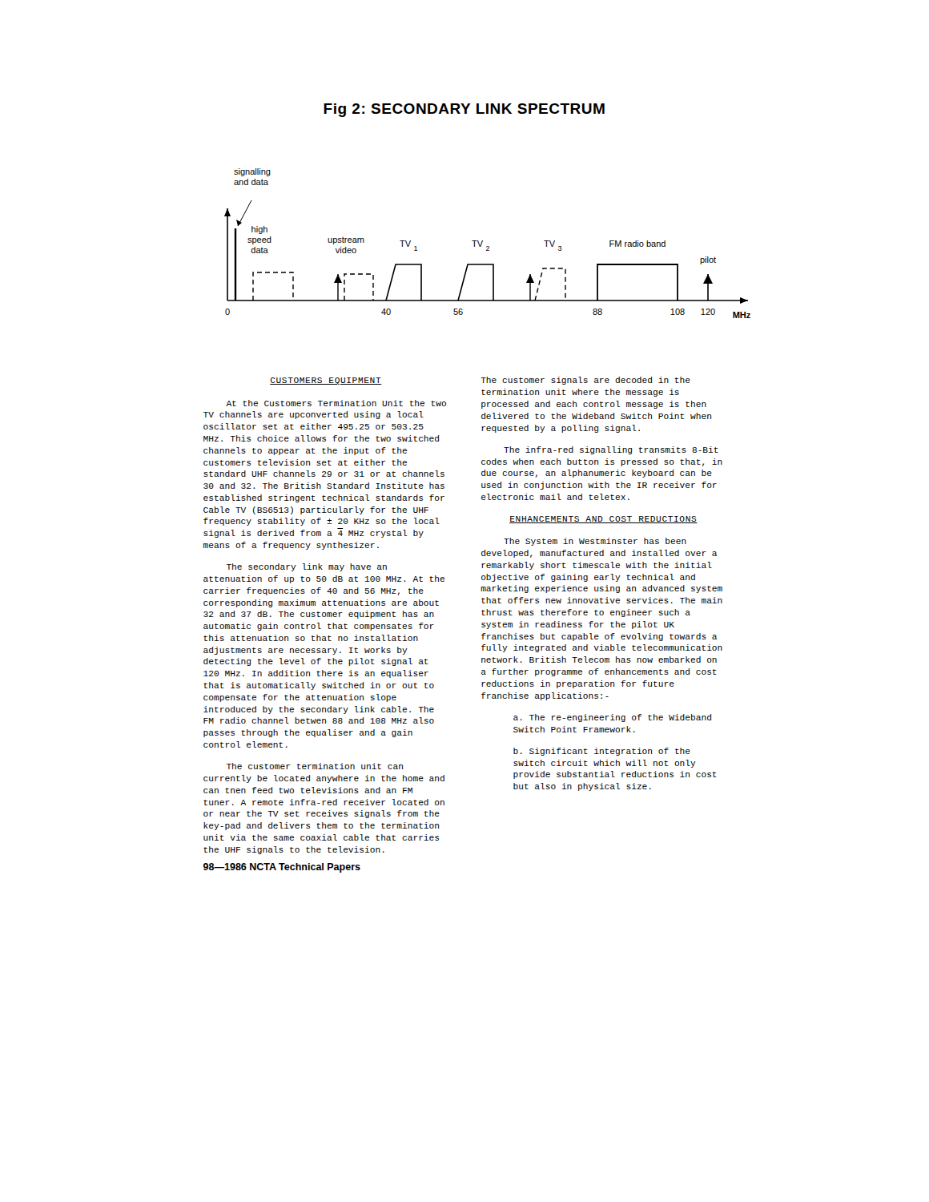Fig 2: SECONDARY LINK SPECTRUM
signalling and data high speed data upstream video TV 1 TV 2 TV 3 FM radio band pilot 0 40 56 88 108 120 MHz
CUSTOMERS EQUIPMENT
At the Customers Termination Unit the two TV channels are upconverted using a local oscillator set at either 495.25 or 503.25 MHz. This choice allows for the two switched channels to appear at the input of the customers television set at either the standard UHF channels 29 or 31 or at channels 30 and 32. The British Standard Institute has established stringent technical standards for Cable TV (BS6513) particularly for the UHF frequency stability of ± 20 KHz so the local signal is derived from a 4 MHz crystal by means of a frequency synthesizer.
The secondary link may have an attenuation of up to 50 dB at 100 MHz. At the carrier frequencies of 40 and 56 MHz, the corresponding maximum attenuations are about 32 and 37 dB. The customer equipment has an automatic gain control that compensates for this attenuation so that no installation adjustments are necessary. It works by detecting the level of the pilot signal at 120 MHz. In addition there is an equaliser that is automatically switched in or out to compensate for the attenuation slope introduced by the secondary link cable. The FM radio channel betwen 88 and 108 MHz also passes through the equaliser and a gain control element.
The customer termination unit can currently be located anywhere in the home and can tnen feed two televisions and an FM tuner. A remote infra-red receiver located on or near the TV set receives signals from the key-pad and delivers them to the termination unit via the same coaxial cable that carries the UHF signals to the television.
The customer signals are decoded in the termination unit where the message is processed and each control message is then delivered to the Wideband Switch Point when requested by a polling signal.
The infra-red signalling transmits 8-Bit codes when each button is pressed so that, in due course, an alphanumeric keyboard can be used in conjunction with the IR receiver for electronic mail and teletex.
ENHANCEMENTS AND COST REDUCTIONS
The System in Westminster has been developed, manufactured and installed over a remarkably short timescale with the initial objective of gaining early technical and marketing experience using an advanced system that offers new innovative services. The main thrust was therefore to engineer such a system in readiness for the pilot UK franchises but capable of evolving towards a fully integrated and viable telecommunication network. British Telecom has now embarked on a further programme of enhancements and cost reductions in preparation for future franchise applications:-
a. The re-engineering of the Wideband Switch Point Framework.
b. Significant integration of the switch circuit which will not only provide substantial reductions in cost but also in physical size.
98—1986 NCTA Technical Papers